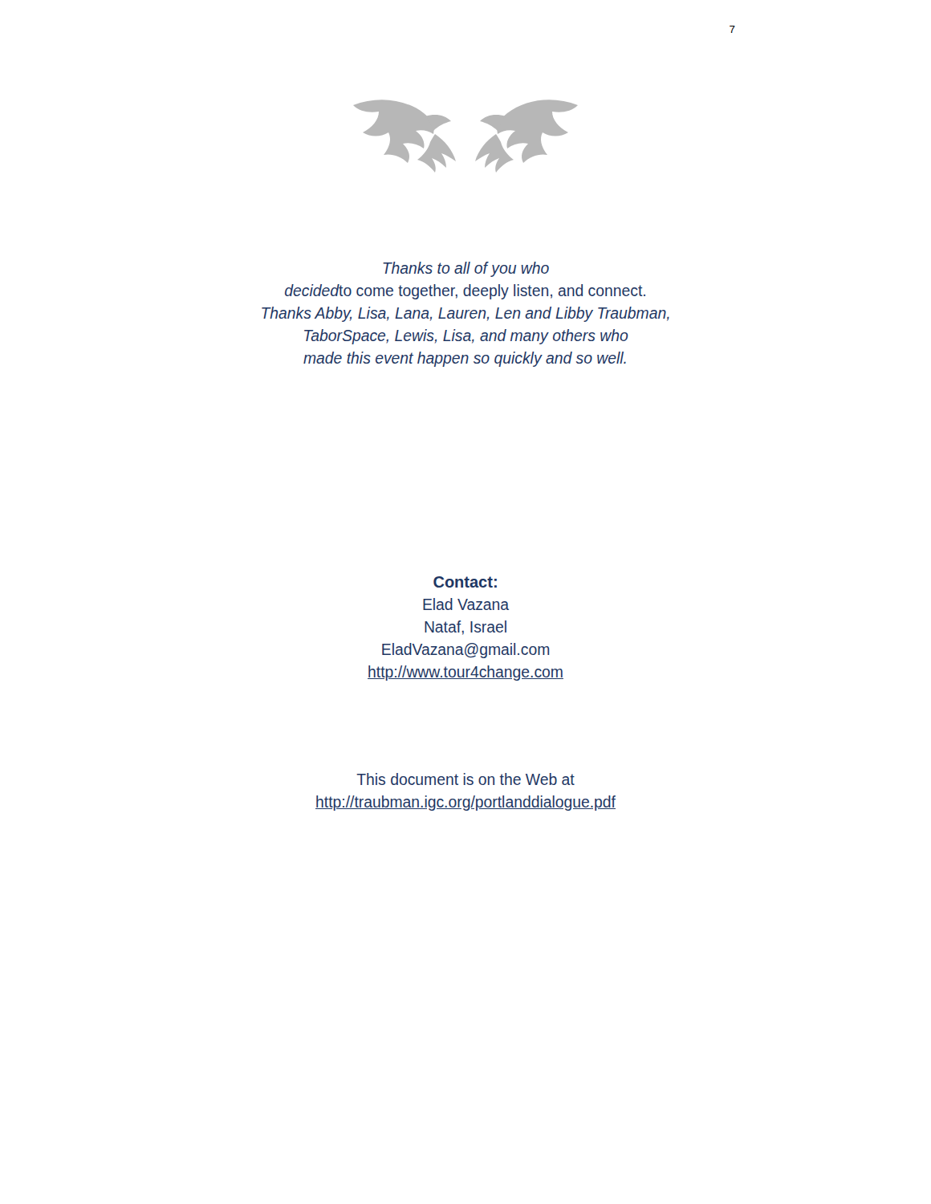7
Thanks to all of you who
decidedto come together, deeply listen, and connect.
Thanks Abby, Lisa, Lana, Lauren, Len and Libby Traubman,
TaborSpace, Lewis, Lisa, and many others who
made this event happen so quickly and so well.
Contact:
Elad Vazana
Nataf, Israel
EladVazana@gmail.com
http://www.tour4change.com
This document is on the Web at
http://traubman.igc.org/portlanddialogue.pdf